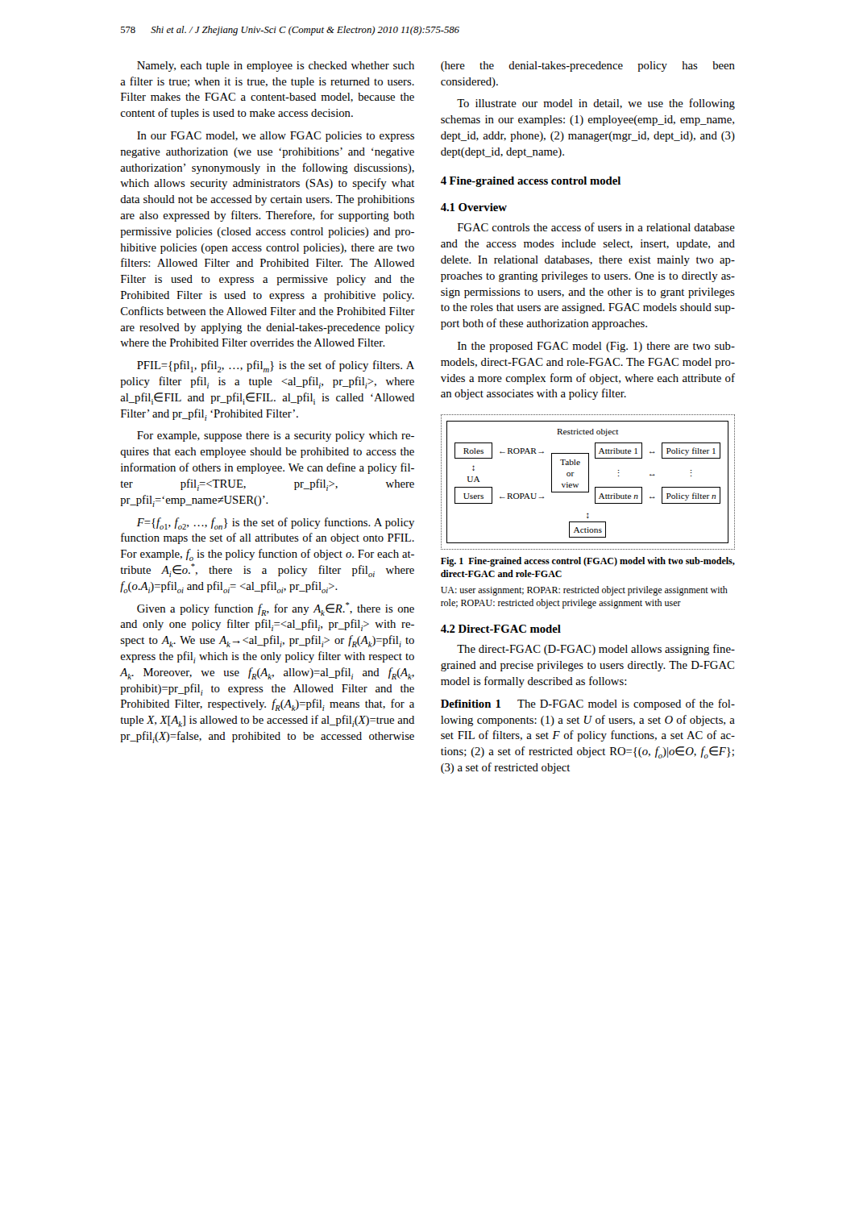578 Shi et al. / J Zhejiang Univ-Sci C (Comput & Electron) 2010 11(8):575-586
Namely, each tuple in employee is checked whether such a filter is true; when it is true, the tuple is returned to users. Filter makes the FGAC a content-based model, because the content of tuples is used to make access decision.
In our FGAC model, we allow FGAC policies to express negative authorization (we use ‘prohibitions’ and ‘negative authorization’ synonymously in the following discussions), which allows security administrators (SAs) to specify what data should not be accessed by certain users. The prohibitions are also expressed by filters. Therefore, for supporting both permissive policies (closed access control policies) and prohibitive policies (open access control policies), there are two filters: Allowed Filter and Prohibited Filter. The Allowed Filter is used to express a permissive policy and the Prohibited Filter is used to express a prohibitive policy. Conflicts between the Allowed Filter and the Prohibited Filter are resolved by applying the denial-takes-precedence policy where the Prohibited Filter overrides the Allowed Filter.
PFIL={pfil1, pfil2, …, pfilm} is the set of policy filters. A policy filter pfili is a tuple <al_pfili, pr_pfili>, where al_pfili∈FIL and pr_pfili∈FIL. al_pfili is called ‘Allowed Filter’ and pr_pfili ‘Prohibited Filter’.
For example, suppose there is a security policy which requires that each employee should be prohibited to access the information of others in employee. We can define a policy filter pfili=<TRUE, pr_pfili>, where pr_pfili=‘emp_name≠USER()’.
F={fo1, fo2, …, fon} is the set of policy functions. A policy function maps the set of all attributes of an object onto PFIL. For example, fo is the policy function of object o. For each attribute Ai∈o.*, there is a policy filter pfiloi where fo(o.Ai)=pfiloi and pfiloi= <al_pfiloi, pr_pfiloi>.
Given a policy function fR, for any Ak∈R.*, there is one and only one policy filter pfili=<al_pfili, pr_pfili> with respect to Ak. We use Ak→<al_pfili, pr_pfili> or fR(Ak)=pfili to express the pfili which is the only policy filter with respect to Ak. Moreover, we use fR(Ak, allow)=al_pfili and fR(Ak, prohibit)=pr_pfili to express the Allowed Filter and the Prohibited Filter, respectively. fR(Ak)=pfili means that, for a tuple X, X[Ak] is allowed to be accessed if al_pfili(X)=true and pr_pfili(X)=false, and prohibited to be accessed otherwise (here the denial-takes-precedence policy has been considered).
To illustrate our model in detail, we use the following schemas in our examples: (1) employee(emp_id, emp_name, dept_id, addr, phone), (2) manager(mgr_id, dept_id), and (3) dept(dept_id, dept_name).
4 Fine-grained access control model
4.1 Overview
FGAC controls the access of users in a relational database and the access modes include select, insert, update, and delete. In relational databases, there exist mainly two approaches to granting privileges to users. One is to directly assign permissions to users, and the other is to grant privileges to the roles that users are assigned. FGAC models should support both of these authorization approaches.
In the proposed FGAC model (Fig. 1) there are two sub-models, direct-FGAC and role-FGAC. The FGAC model provides a more complex form of object, where each attribute of an object associates with a policy filter.
Restricted object
| Roles | ←ROPAR→ | Table or view | Attribute 1 | ↔ | Policy filter 1 |
| ↕ UA | | ⋮ | ↔ | ⋮ |
| Users | ←ROPAU→ | Attribute n | ↔ | Policy filter n |
↕
Actions
Fig. 1 Fine-grained access control (FGAC) model with two sub-models, direct-FGAC and role-FGAC UA: user assignment; ROPAR: restricted object privilege assignment with role; ROPAU: restricted object privilege assignment with user
4.2 Direct-FGAC model
The direct-FGAC (D-FGAC) model allows assigning fine-grained and precise privileges to users directly. The D-FGAC model is formally described as follows:
Definition 1 The D-FGAC model is composed of the following components: (1) a set U of users, a set O of objects, a set FIL of filters, a set F of policy functions, a set AC of actions; (2) a set of restricted object RO={(o, fo)|o∈O, fo∈F}; (3) a set of restricted object